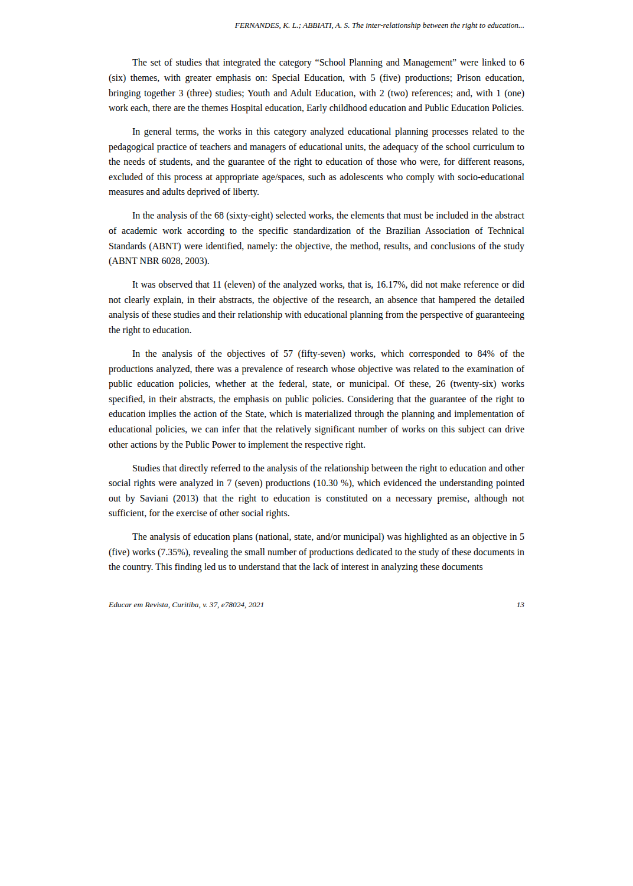FERNANDES, K. L.; ABBIATI, A. S. The inter-relationship between the right to education...
The set of studies that integrated the category “School Planning and Management” were linked to 6 (six) themes, with greater emphasis on: Special Education, with 5 (five) productions; Prison education, bringing together 3 (three) studies; Youth and Adult Education, with 2 (two) references; and, with 1 (one) work each, there are the themes Hospital education, Early childhood education and Public Education Policies.
In general terms, the works in this category analyzed educational planning processes related to the pedagogical practice of teachers and managers of educational units, the adequacy of the school curriculum to the needs of students, and the guarantee of the right to education of those who were, for different reasons, excluded of this process at appropriate age/spaces, such as adolescents who comply with socio-educational measures and adults deprived of liberty.
In the analysis of the 68 (sixty-eight) selected works, the elements that must be included in the abstract of academic work according to the specific standardization of the Brazilian Association of Technical Standards (ABNT) were identified, namely: the objective, the method, results, and conclusions of the study (ABNT NBR 6028, 2003).
It was observed that 11 (eleven) of the analyzed works, that is, 16.17%, did not make reference or did not clearly explain, in their abstracts, the objective of the research, an absence that hampered the detailed analysis of these studies and their relationship with educational planning from the perspective of guaranteeing the right to education.
In the analysis of the objectives of 57 (fifty-seven) works, which corresponded to 84% of the productions analyzed, there was a prevalence of research whose objective was related to the examination of public education policies, whether at the federal, state, or municipal. Of these, 26 (twenty-six) works specified, in their abstracts, the emphasis on public policies. Considering that the guarantee of the right to education implies the action of the State, which is materialized through the planning and implementation of educational policies, we can infer that the relatively significant number of works on this subject can drive other actions by the Public Power to implement the respective right.
Studies that directly referred to the analysis of the relationship between the right to education and other social rights were analyzed in 7 (seven) productions (10.30 %), which evidenced the understanding pointed out by Saviani (2013) that the right to education is constituted on a necessary premise, although not sufficient, for the exercise of other social rights.
The analysis of education plans (national, state, and/or municipal) was highlighted as an objective in 5 (five) works (7.35%), revealing the small number of productions dedicated to the study of these documents in the country. This finding led us to understand that the lack of interest in analyzing these documents
Educar em Revista, Curitiba, v. 37, e78024, 2021 13